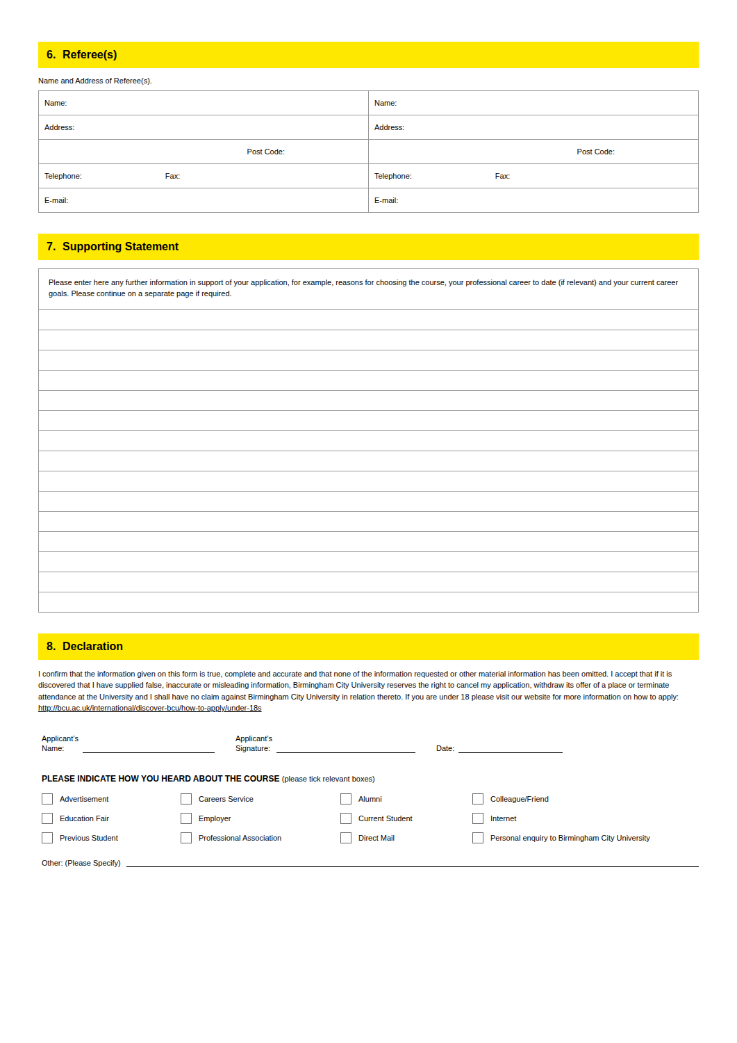6. Referee(s)
Name and Address of Referee(s).
| Name: | Name: |
| Address: | Address: |
| Post Code: | Post Code: |
| Telephone: Fax: | Telephone: Fax: |
| E-mail: | E-mail: |
7. Supporting Statement
Please enter here any further information in support of your application, for example, reasons for choosing the course, your professional career to date (if relevant) and your current career goals. Please continue on a separate page if required.
8. Declaration
I confirm that the information given on this form is true, complete and accurate and that none of the information requested or other material information has been omitted. I accept that if it is discovered that I have supplied false, inaccurate or misleading information, Birmingham City University reserves the right to cancel my application, withdraw its offer of a place or terminate attendance at the University and I shall have no claim against Birmingham City University in relation thereto. If you are under 18 please visit our website for more information on how to apply: http://bcu.ac.uk/international/discover-bcu/how-to-apply/under-18s
Applicant’s
Name:
Applicant’s
Signature:
Date:
PLEASE INDICATE HOW YOU HEARD ABOUT THE COURSE (please tick relevant boxes)
Advertisement
Careers Service
Alumni
Colleague/Friend
Education Fair
Employer
Current Student
Internet
Previous Student
Professional Association
Direct Mail
Personal enquiry to Birmingham City University
Other: (Please Specify)